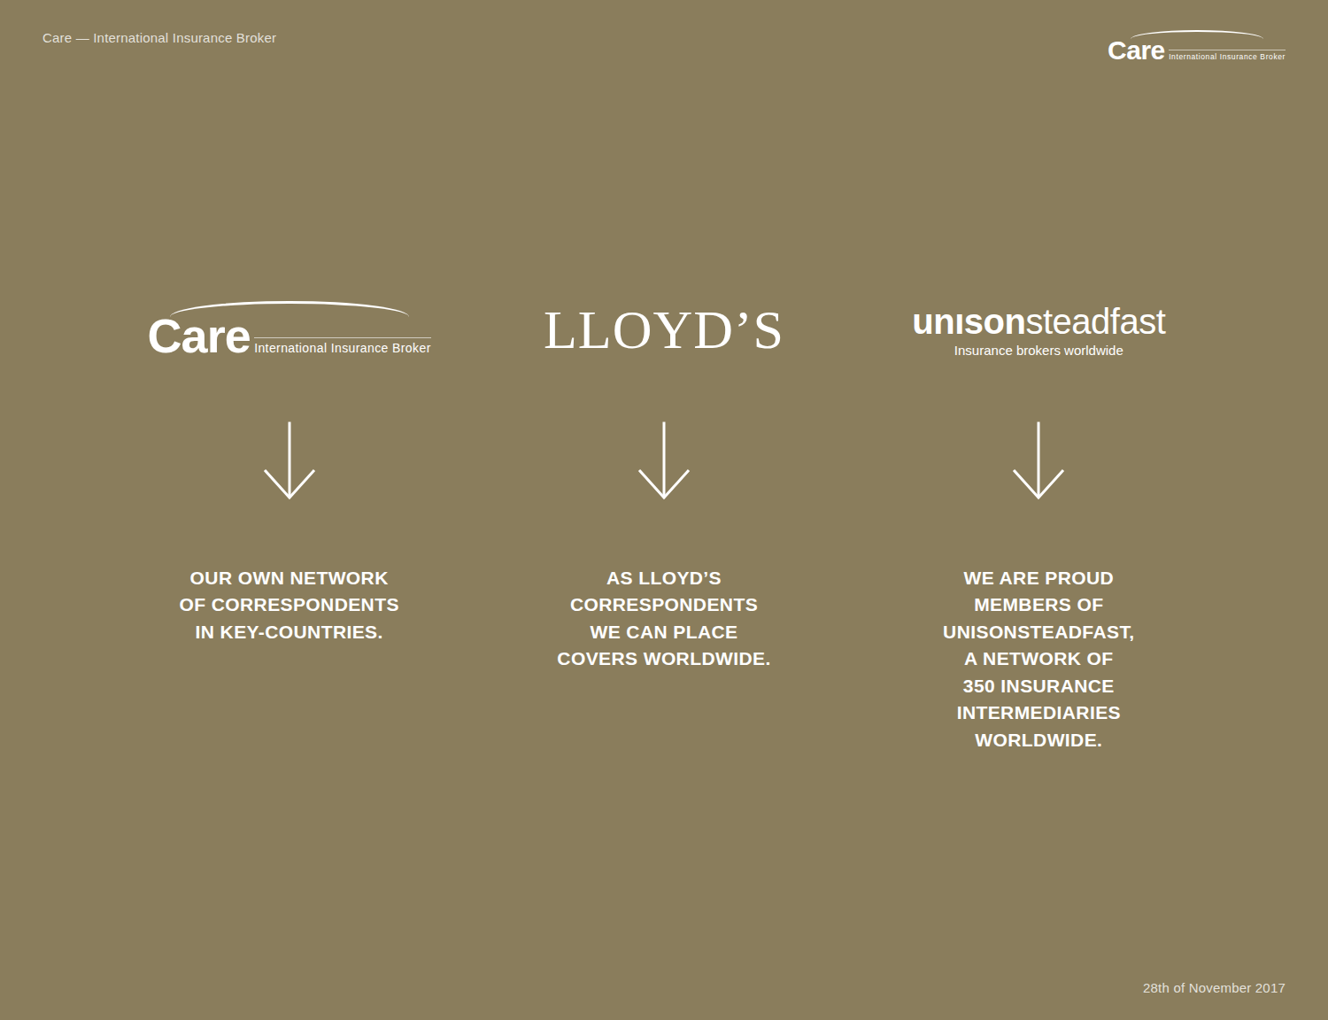Care — International Insurance Broker
Care International Insurance Broker
Care International Insurance Broker
Our own network
of correspondents
in key-countries.
LLOYD’S
As Lloyd’s
correspondents
we can place
covers worldwide.
unıson steadfast
Insurance brokers worldwide
We are proud
members of
unisonsteadfast,
a network of
350 insurance
intermediaries
worldwide.
28th of November 2017